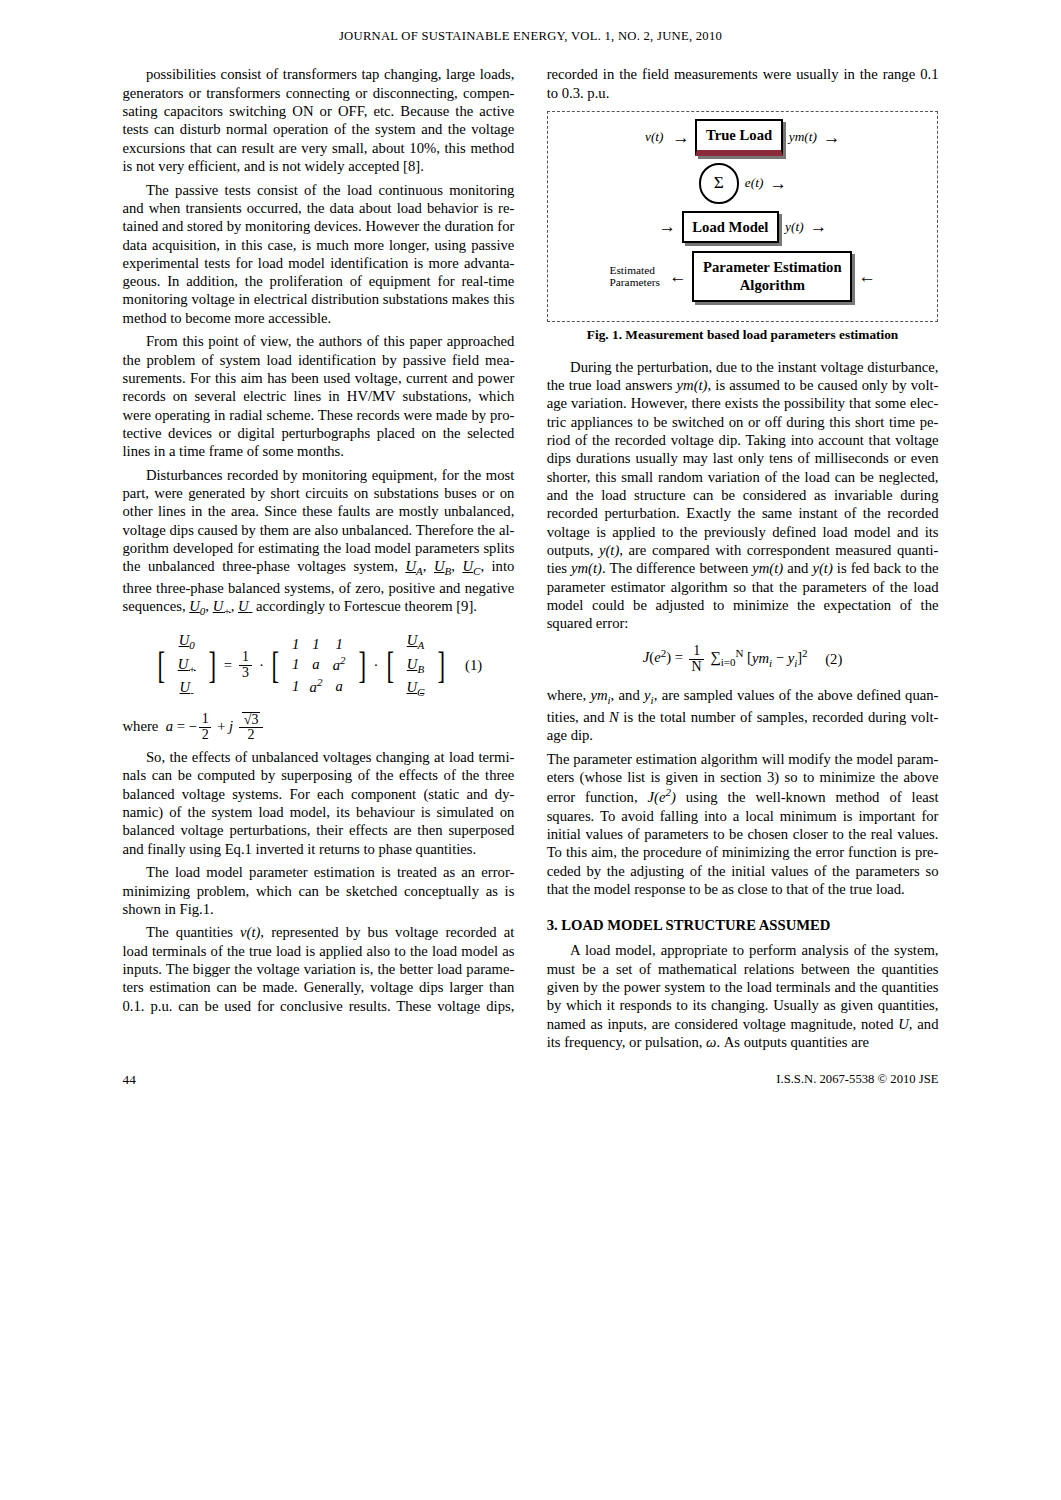JOURNAL OF SUSTAINABLE ENERGY, VOL. 1, NO. 2, JUNE, 2010
possibilities consist of transformers tap changing, large loads, generators or transformers connecting or disconnecting, compensating capacitors switching ON or OFF, etc. Because the active tests can disturb normal operation of the system and the voltage excursions that can result are very small, about 10%, this method is not very efficient, and is not widely accepted [8].
The passive tests consist of the load continuous monitoring and when transients occurred, the data about load behavior is retained and stored by monitoring devices. However the duration for data acquisition, in this case, is much more longer, using passive experimental tests for load model identification is more advantageous. In addition, the proliferation of equipment for real-time monitoring voltage in electrical distribution substations makes this method to become more accessible.
From this point of view, the authors of this paper approached the problem of system load identification by passive field measurements. For this aim has been used voltage, current and power records on several electric lines in HV/MV substations, which were operating in radial scheme. These records were made by protective devices or digital perturbographs placed on the selected lines in a time frame of some months.
Disturbances recorded by monitoring equipment, for the most part, were generated by short circuits on substations buses or on other lines in the area. Since these faults are mostly unbalanced, voltage dips caused by them are also unbalanced. Therefore the algorithm developed for estimating the load model parameters splits the unbalanced three-phase voltages system, UA, UB, UC, into three three-phase balanced systems, of zero, positive and negative sequences, U0, U+, U- accordingly to Fortescue theorem [9].
[
| U 0 |
| U + |
| U - |
] = 13 · [
| 1 | 1 | 1 |
| 1 | a | a 2 |
| 1 | a 2 | a |
] · [
| U A |
| U B |
| U C |
]
(1)
where a = −12 + j √32
So, the effects of unbalanced voltages changing at load terminals can be computed by superposing of the effects of the three balanced voltage systems. For each component (static and dynamic) of the system load model, its behaviour is simulated on balanced voltage perturbations, their effects are then superposed and finally using Eq.1 inverted it returns to phase quantities.
The load model parameter estimation is treated as an error-minimizing problem, which can be sketched conceptually as is shown in Fig.1.
The quantities v(t), represented by bus voltage recorded at load terminals of the true load is applied also to the load model as inputs. The bigger the voltage variation is, the better load parameters estimation can be made. Generally, voltage dips larger than 0.1. p.u. can be used for conclusive results. These voltage dips, recorded in the field measurements were usually in the range 0.1 to 0.3. p.u.
v(t) → True Load ym(t) →
Σ e(t) →
→ Load Model y(t) →
Estimated
Parameters ← Parameter Estimation
Algorithm ←
Fig. 1. Measurement based load parameters estimation
During the perturbation, due to the instant voltage disturbance, the true load answers ym(t), is assumed to be caused only by voltage variation. However, there exists the possibility that some electric appliances to be switched on or off during this short time period of the recorded voltage dip. Taking into account that voltage dips durations usually may last only tens of milliseconds or even shorter, this small random variation of the load can be neglected, and the load structure can be considered as invariable during recorded perturbation. Exactly the same instant of the recorded voltage is applied to the previously defined load model and its outputs, y(t), are compared with correspondent measured quantities ym(t). The difference between ym(t) and y(t) is fed back to the parameter estimator algorithm so that the parameters of the load model could be adjusted to minimize the expectation of the squared error:
J(e 2) = 1 N ∑i=0 N [ymi − yi]2 (2)
where, ymi, and yi, are sampled values of the above defined quantities, and N is the total number of samples, recorded during voltage dip.
The parameter estimation algorithm will modify the model parameters (whose list is given in section 3) so to minimize the above error function, J(e2) using the well-known method of least squares. To avoid falling into a local minimum is important for initial values of parameters to be chosen closer to the real values. To this aim, the procedure of minimizing the error function is preceded by the adjusting of the initial values of the parameters so that the model response to be as close to that of the true load.
3. LOAD MODEL STRUCTURE ASSUMED
A load model, appropriate to perform analysis of the system, must be a set of mathematical relations between the quantities given by the power system to the load terminals and the quantities by which it responds to its changing. Usually as given quantities, named as inputs, are considered voltage magnitude, noted U, and its frequency, or pulsation, ω. As outputs quantities are
44 I.S.S.N. 2067-5538 © 2010 JSE